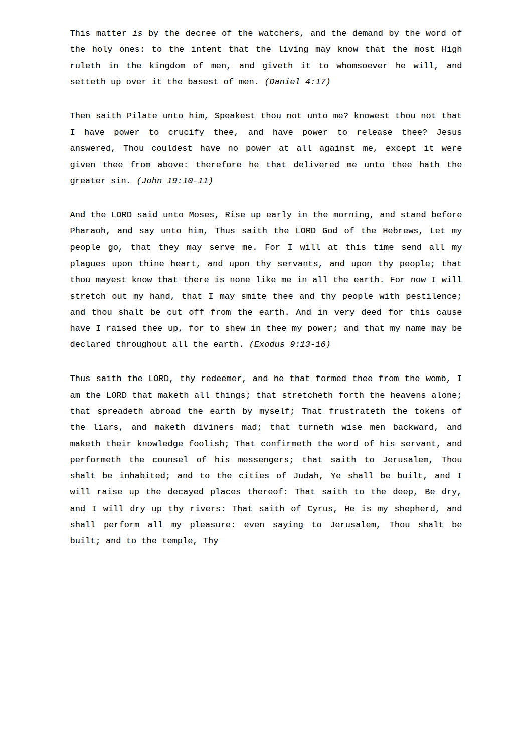This matter is by the decree of the watchers, and the demand by the word of the holy ones: to the intent that the living may know that the most High ruleth in the kingdom of men, and giveth it to whomsoever he will, and setteth up over it the basest of men. (Daniel 4:17)
Then saith Pilate unto him, Speakest thou not unto me? knowest thou not that I have power to crucify thee, and have power to release thee? Jesus answered, Thou couldest have no power at all against me, except it were given thee from above: therefore he that delivered me unto thee hath the greater sin. (John 19:10-11)
And the LORD said unto Moses, Rise up early in the morning, and stand before Pharaoh, and say unto him, Thus saith the LORD God of the Hebrews, Let my people go, that they may serve me. For I will at this time send all my plagues upon thine heart, and upon thy servants, and upon thy people; that thou mayest know that there is none like me in all the earth. For now I will stretch out my hand, that I may smite thee and thy people with pestilence; and thou shalt be cut off from the earth. And in very deed for this cause have I raised thee up, for to shew in thee my power; and that my name may be declared throughout all the earth. (Exodus 9:13-16)
Thus saith the LORD, thy redeemer, and he that formed thee from the womb, I am the LORD that maketh all things; that stretcheth forth the heavens alone; that spreadeth abroad the earth by myself; That frustrateth the tokens of the liars, and maketh diviners mad; that turneth wise men backward, and maketh their knowledge foolish; That confirmeth the word of his servant, and performeth the counsel of his messengers; that saith to Jerusalem, Thou shalt be inhabited; and to the cities of Judah, Ye shall be built, and I will raise up the decayed places thereof: That saith to the deep, Be dry, and I will dry up thy rivers: That saith of Cyrus, He is my shepherd, and shall perform all my pleasure: even saying to Jerusalem, Thou shalt be built; and to the temple, Thy